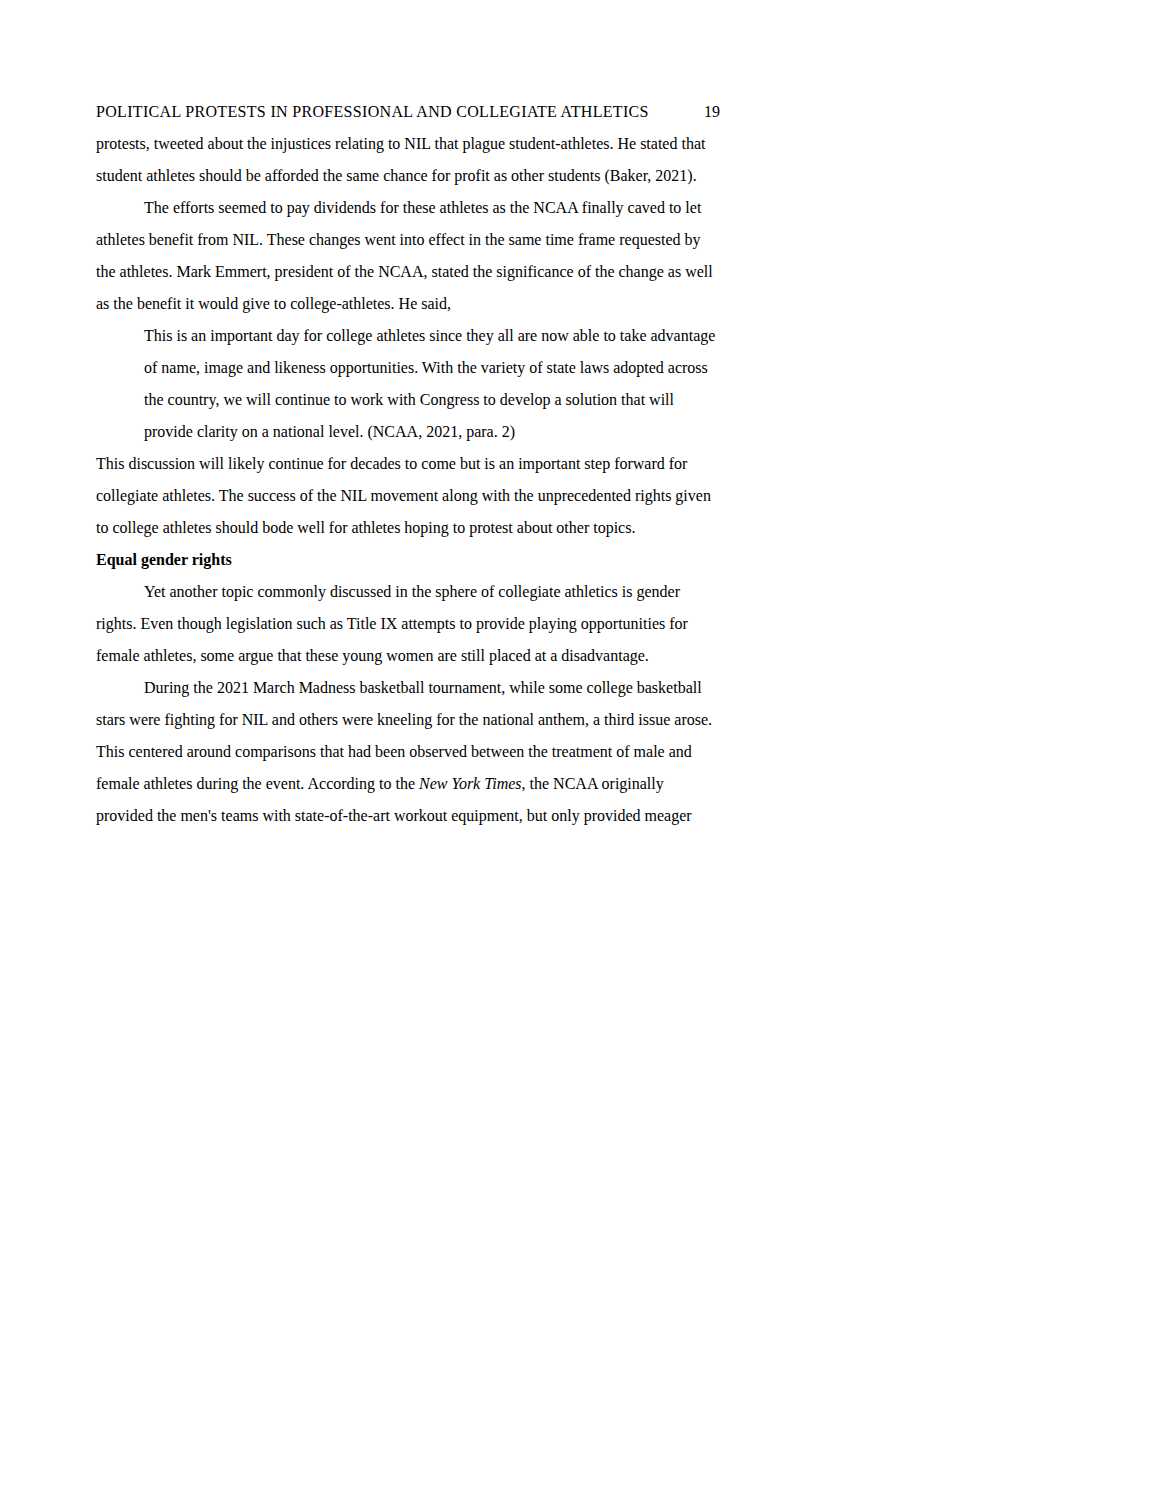Political Protests in Professional and Collegiate Athletics 19
protests, tweeted about the injustices relating to NIL that plague student-athletes. He stated that student athletes should be afforded the same chance for profit as other students (Baker, 2021).
The efforts seemed to pay dividends for these athletes as the NCAA finally caved to let athletes benefit from NIL. These changes went into effect in the same time frame requested by the athletes. Mark Emmert, president of the NCAA, stated the significance of the change as well as the benefit it would give to college-athletes. He said,
This is an important day for college athletes since they all are now able to take advantage of name, image and likeness opportunities. With the variety of state laws adopted across the country, we will continue to work with Congress to develop a solution that will provide clarity on a national level. (NCAA, 2021, para. 2)
This discussion will likely continue for decades to come but is an important step forward for collegiate athletes. The success of the NIL movement along with the unprecedented rights given to college athletes should bode well for athletes hoping to protest about other topics.
Equal gender rights
Yet another topic commonly discussed in the sphere of collegiate athletics is gender rights. Even though legislation such as Title IX attempts to provide playing opportunities for female athletes, some argue that these young women are still placed at a disadvantage.
During the 2021 March Madness basketball tournament, while some college basketball stars were fighting for NIL and others were kneeling for the national anthem, a third issue arose. This centered around comparisons that had been observed between the treatment of male and female athletes during the event. According to the New York Times, the NCAA originally provided the men's teams with state-of-the-art workout equipment, but only provided meager